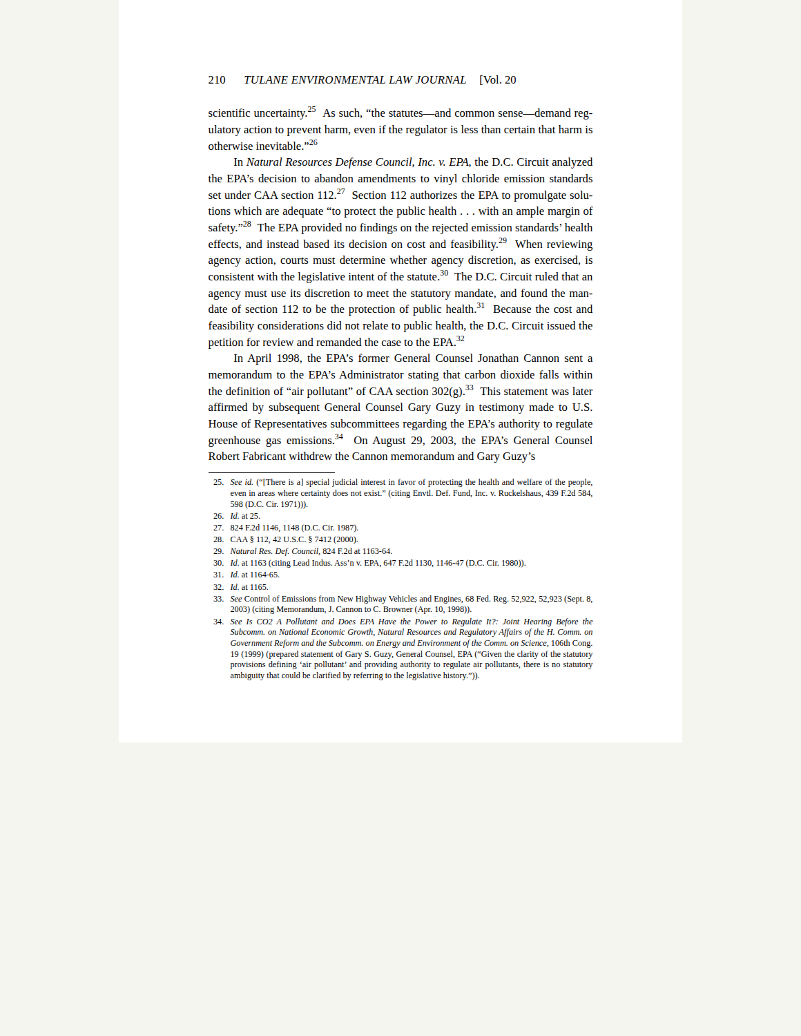210 TULANE ENVIRONMENTAL LAW JOURNAL[Vol. 20
scientific uncertainty.25 As such, “the statutes—and common sense—demand regulatory action to prevent harm, even if the regulator is less than certain that harm is otherwise inevitable.”26
In Natural Resources Defense Council, Inc. v. EPA, the D.C. Circuit analyzed the EPA’s decision to abandon amendments to vinyl chloride emission standards set under CAA section 112.27 Section 112 authorizes the EPA to promulgate solutions which are adequate “to protect the public health . . . with an ample margin of safety.”28 The EPA provided no findings on the rejected emission standards’ health effects, and instead based its decision on cost and feasibility.29 When reviewing agency action, courts must determine whether agency discretion, as exercised, is consistent with the legislative intent of the statute.30 The D.C. Circuit ruled that an agency must use its discretion to meet the statutory mandate, and found the mandate of section 112 to be the protection of public health.31 Because the cost and feasibility considerations did not relate to public health, the D.C. Circuit issued the petition for review and remanded the case to the EPA.32
In April 1998, the EPA’s former General Counsel Jonathan Cannon sent a memorandum to the EPA’s Administrator stating that carbon dioxide falls within the definition of “air pollutant” of CAA section 302(g).33 This statement was later affirmed by subsequent General Counsel Gary Guzy in testimony made to U.S. House of Representatives subcommittees regarding the EPA’s authority to regulate greenhouse gas emissions.34 On August 29, 2003, the EPA’s General Counsel Robert Fabricant withdrew the Cannon memorandum and Gary Guzy’s
25.
See id. (“[There is a] special judicial interest in favor of protecting the health and welfare of the people, even in areas where certainty does not exist.” (citing Envtl. Def. Fund, Inc. v. Ruckelshaus, 439 F.2d 584, 598 (D.C. Cir. 1971))).
26.
Id. at 25.
27.
824 F.2d 1146, 1148 (D.C. Cir. 1987).
28.
CAA § 112, 42 U.S.C. § 7412 (2000).
29.
Natural Res. Def. Council, 824 F.2d at 1163-64.
30.
Id. at 1163 (citing Lead Indus. Ass’n v. EPA, 647 F.2d 1130, 1146-47 (D.C. Cir. 1980)).
31.
Id. at 1164-65.
32.
Id. at 1165.
33.
See Control of Emissions from New Highway Vehicles and Engines, 68 Fed. Reg. 52,922, 52,923 (Sept. 8, 2003) (citing Memorandum, J. Cannon to C. Browner (Apr. 10, 1998)).
34.
See Is CO2 A Pollutant and Does EPA Have the Power to Regulate It?: Joint Hearing Before the Subcomm. on National Economic Growth, Natural Resources and Regulatory Affairs of the H. Comm. on Government Reform and the Subcomm. on Energy and Environment of the Comm. on Science, 106th Cong. 19 (1999) (prepared statement of Gary S. Guzy, General Counsel, EPA (“Given the clarity of the statutory provisions defining ‘air pollutant’ and providing authority to regulate air pollutants, there is no statutory ambiguity that could be clarified by referring to the legislative history.”)).